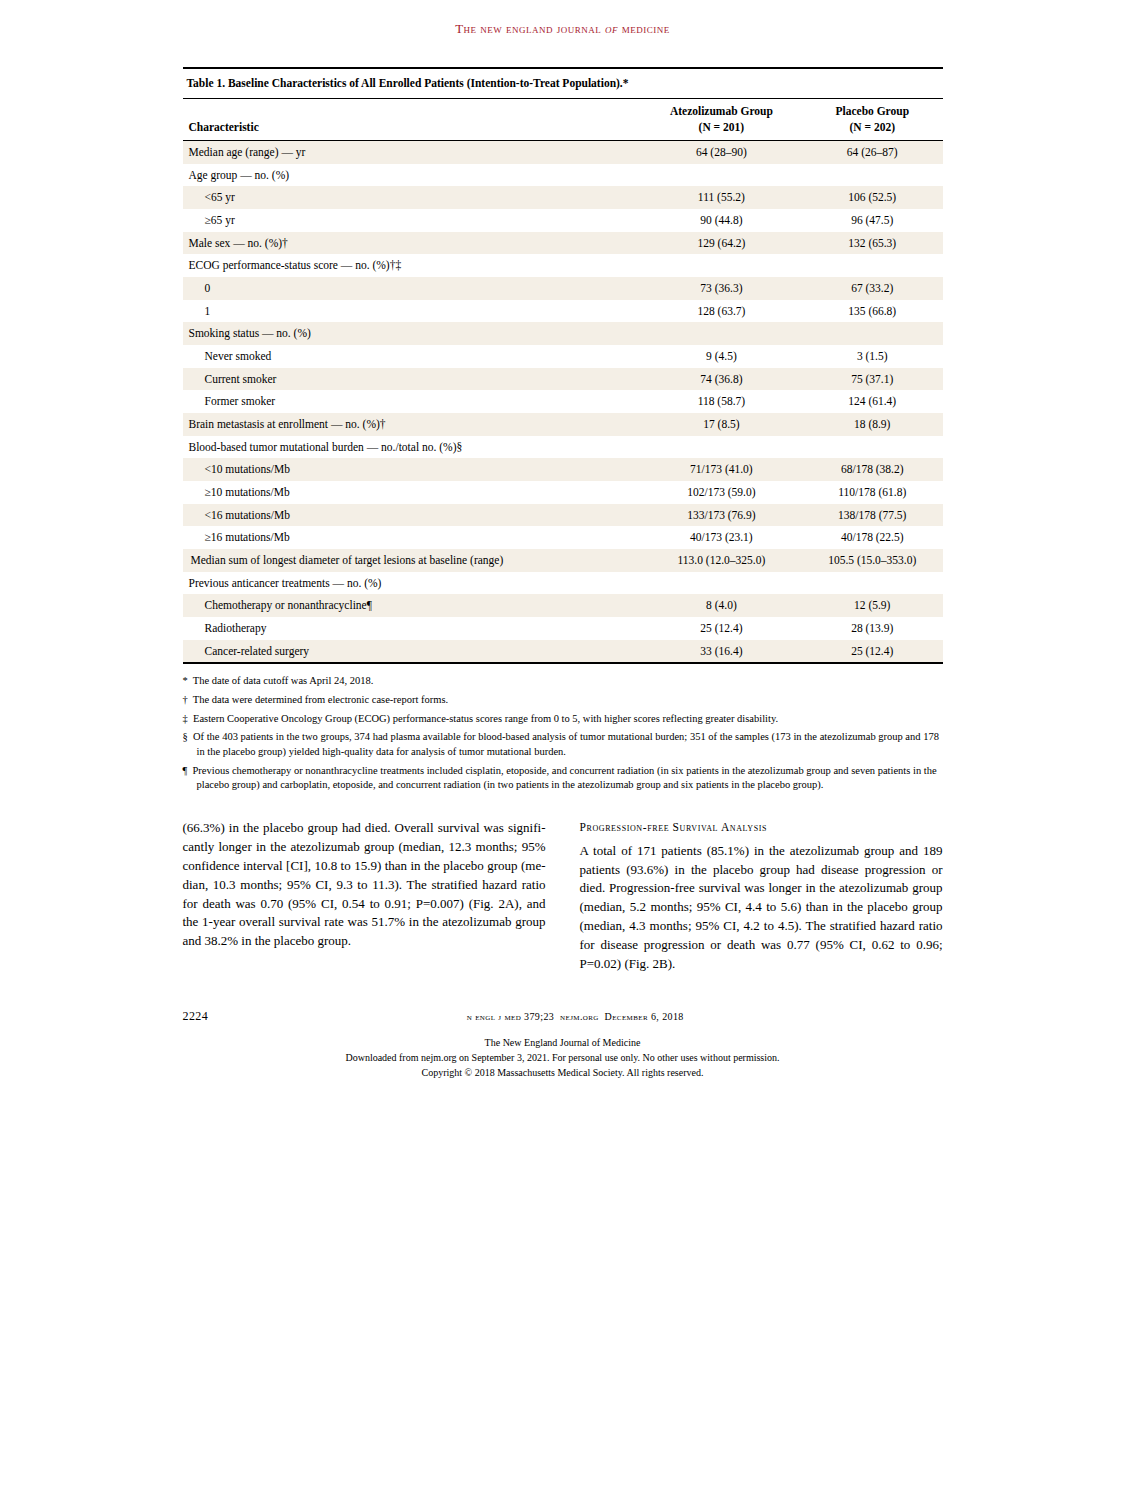The new england journal of medicine
Table 1. Baseline Characteristics of All Enrolled Patients (Intention-to-Treat Population).*
| Characteristic | Atezolizumab Group (N = 201) | Placebo Group (N = 202) |
| --- | --- | --- |
| Median age (range) — yr | 64 (28–90) | 64 (26–87) |
| Age group — no. (%) | | |
| <65 yr | 111 (55.2) | 106 (52.5) |
| ≥65 yr | 90 (44.8) | 96 (47.5) |
| Male sex — no. (%)† | 129 (64.2) | 132 (65.3) |
| ECOG performance-status score — no. (%)†‡ | | |
| 0 | 73 (36.3) | 67 (33.2) |
| 1 | 128 (63.7) | 135 (66.8) |
| Smoking status — no. (%) | | |
| Never smoked | 9 (4.5) | 3 (1.5) |
| Current smoker | 74 (36.8) | 75 (37.1) |
| Former smoker | 118 (58.7) | 124 (61.4) |
| Brain metastasis at enrollment — no. (%)† | 17 (8.5) | 18 (8.9) |
| Blood-based tumor mutational burden — no./total no. (%)§ | | |
| <10 mutations/Mb | 71/173 (41.0) | 68/178 (38.2) |
| ≥10 mutations/Mb | 102/173 (59.0) | 110/178 (61.8) |
| <16 mutations/Mb | 133/173 (76.9) | 138/178 (77.5) |
| ≥16 mutations/Mb | 40/173 (23.1) | 40/178 (22.5) |
| Median sum of longest diameter of target lesions at baseline (range) | 113.0 (12.0–325.0) | 105.5 (15.0–353.0) |
| Previous anticancer treatments — no. (%) | | |
| Chemotherapy or nonanthracycline¶ | 8 (4.0) | 12 (5.9) |
| Radiotherapy | 25 (12.4) | 28 (13.9) |
| Cancer-related surgery | 33 (16.4) | 25 (12.4) |
* The date of data cutoff was April 24, 2018.
† The data were determined from electronic case-report forms.
‡ Eastern Cooperative Oncology Group (ECOG) performance-status scores range from 0 to 5, with higher scores reflecting greater disability.
§ Of the 403 patients in the two groups, 374 had plasma available for blood-based analysis of tumor mutational burden; 351 of the samples (173 in the atezolizumab group and 178 in the placebo group) yielded high-quality data for analysis of tumor mutational burden.
¶ Previous chemotherapy or nonanthracycline treatments included cisplatin, etoposide, and concurrent radiation (in six patients in the atezolizumab group and seven patients in the placebo group) and carboplatin, etoposide, and concurrent radiation (in two patients in the atezolizumab group and six patients in the placebo group).
(66.3%) in the placebo group had died. Overall survival was significantly longer in the atezolizumab group (median, 12.3 months; 95% confidence interval [CI], 10.8 to 15.9) than in the placebo group (median, 10.3 months; 95% CI, 9.3 to 11.3). The stratified hazard ratio for death was 0.70 (95% CI, 0.54 to 0.91; P=0.007) (Fig. 2A), and the 1-year overall survival rate was 51.7% in the atezolizumab group and 38.2% in the placebo group.
Progression-free Survival Analysis
A total of 171 patients (85.1%) in the atezolizumab group and 189 patients (93.6%) in the placebo group had disease progression or died. Progression-free survival was longer in the atezolizumab group (median, 5.2 months; 95% CI, 4.4 to 5.6) than in the placebo group (median, 4.3 months; 95% CI, 4.2 to 4.5). The stratified hazard ratio for disease progression or death was 0.77 (95% CI, 0.62 to 0.96; P=0.02) (Fig. 2B).
2224 n engl j med 379;23 nejm.org December 6, 2018
The New England Journal of Medicine
Downloaded from nejm.org on September 3, 2021. For personal use only. No other uses without permission.
Copyright © 2018 Massachusetts Medical Society. All rights reserved.